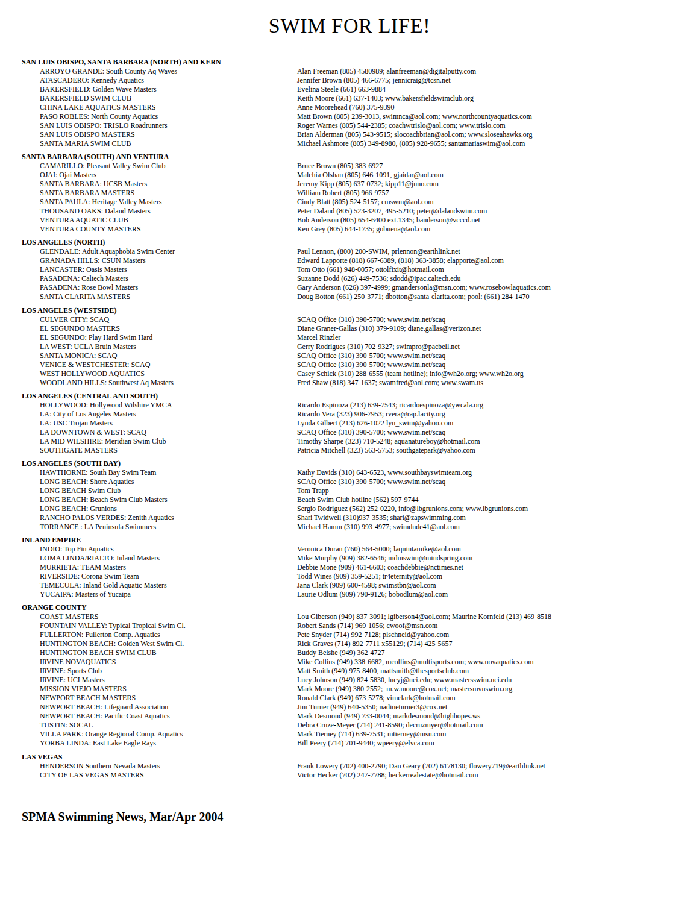SWIM FOR LIFE!
San Luis Obispo, Santa Barbara (North) and Kern
| ARROYO GRANDE: South County Aq Waves | Alan Freeman (805) 4580989; alanfreeman@digitalputty.com |
| ATASCADERO: Kennedy Aquatics | Jennifer Brown (805) 466-6775; jennicraig@tcsn.net |
| BAKERSFIELD: Golden Wave Masters | Evelina Steele (661) 663-9884 |
| BAKERSFIELD SWIM CLUB | Keith Moore (661) 637-1403; www.bakersfieldswimclub.org |
| CHINA LAKE AQUATICS MASTERS | Anne Moorehead (760) 375-9390 |
| PASO ROBLES: North County Aquatics | Matt Brown (805) 239-3013, swimnca@aol.com; www.northcountyaquatics.com |
| SAN LUIS OBISPO: TRISLO Roadrunners | Roger Warnes (805) 544-2385; coachwtrislo@aol.com; www.trislo.com |
| SAN LUIS OBISPO MASTERS | Brian Alderman (805) 543-9515; slocoachbrian@aol.com; www.sloseahawks.org |
| SANTA MARIA SWIM CLUB | Michael Ashmore (805) 349-8980, (805) 928-9655; santamariaswim@aol.com |
Santa Barbara (South) and Ventura
| CAMARILLO: Pleasant Valley Swim Club | Bruce Brown (805) 383-6927 |
| OJAI: Ojai Masters | Malchia Olshan (805) 646-1091, gjaidar@aol.com |
| SANTA BARBARA: UCSB Masters | Jeremy Kipp (805) 637-0732; kipp11@juno.com |
| SANTA BARBARA MASTERS | William Robert (805) 966-9757 |
| SANTA PAULA: Heritage Valley Masters | Cindy Blatt (805) 524-5157; cmswm@aol.com |
| THOUSAND OAKS: Daland Masters | Peter Daland (805) 523-3207, 495-5210; peter@dalandswim.com |
| VENTURA AQUATIC CLUB | Bob Anderson (805) 654-6400 ext.1345; banderson@vcccd.net |
| VENTURA COUNTY MASTERS | Ken Grey (805) 644-1735; gobuena@aol.com |
Los Angeles (North)
| GLENDALE: Adult Aquaphobia Swim Center | Paul Lennon, (800) 200-SWIM, prlennon@earthlink.net |
| GRANADA HILLS: CSUN Masters | Edward Lapporte (818) 667-6389, (818) 363-3858; elapporte@aol.com |
| LANCASTER: Oasis Masters | Tom Otto (661) 948-0057; ottolfixit@hotmail.com |
| PASADENA: Caltech Masters | Suzanne Dodd (626) 449-7536; sdodd@ipac.caltech.edu |
| PASADENA: Rose Bowl Masters | Gary Anderson (626) 397-4999; gmandersonla@msn.com; www.rosebowlaquatics.com |
| SANTA CLARITA MASTERS | Doug Botton (661) 250-3771; dbotton@santa-clarita.com; pool: (661) 284-1470 |
Los Angeles (Westside)
| CULVER CITY: SCAQ | SCAQ Office (310) 390-5700; www.swim.net/scaq |
| EL SEGUNDO MASTERS | Diane Graner-Gallas (310) 379-9109; diane.gallas@verizon.net |
| EL SEGUNDO: Play Hard Swim Hard | Marcel Rinzler |
| LA WEST: UCLA Bruin Masters | Gerry Rodrigues (310) 702-9327; swimpro@pacbell.net |
| SANTA MONICA: SCAQ | SCAQ Office (310) 390-5700; www.swim.net/scaq |
| VENICE & WESTCHESTER: SCAQ | SCAQ Office (310) 390-5700; www.swim.net/scaq |
| WEST HOLLYWOOD AQUATICS | Casey Schick (310) 288-6555 (team hotline); info@wh2o.org; www.wh2o.org |
| WOODLAND HILLS: Southwest Aq Masters | Fred Shaw (818) 347-1637; swamfred@aol.com; www.swam.us |
Los Angeles (Central and South)
| HOLLYWOOD: Hollywood Wilshire YMCA | Ricardo Espinoza (213) 639-7543; ricardoespinoza@ywcala.org |
| LA: City of Los Angeles Masters | Ricardo Vera (323) 906-7953; rvera@rap.lacity.org |
| LA: USC Trojan Masters | Lynda Gilbert (213) 626-1022 lyn_swim@yahoo.com |
| LA DOWNTOWN & WEST: SCAQ | SCAQ Office (310) 390-5700; www.swim.net/scaq |
| LA MID WILSHIRE: Meridian Swim Club | Timothy Sharpe (323) 710-5248; aquanatureboy@hotmail.com |
| SOUTHGATE MASTERS | Patricia Mitchell (323) 563-5753; southgatepark@yahoo.com |
Los Angeles (South Bay)
| HAWTHORNE: South Bay Swim Team | Kathy Davids (310) 643-6523, www.southbayswimteam.org |
| LONG BEACH: Shore Aquatics | SCAQ Office (310) 390-5700; www.swim.net/scaq |
| LONG BEACH Swim Club | Tom Trapp |
| LONG BEACH: Beach Swim Club Masters | Beach Swim Club hotline (562) 597-9744 |
| LONG BEACH: Grunions | Sergio Rodriguez (562) 252-0220, info@lbgrunions.com; www.lbgrunions.com |
| RANCHO PALOS VERDES: Zenith Aquatics | Shari Twidwell (310)937-3535; shari@zapswimming.com |
| TORRANCE : LA Peninsula Swimmers | Michael Hamm (310) 993-4977; swimdude41@aol.com |
Inland Empire
| INDIO: Top Fin Aquatics | Veronica Duran (760) 564-5000; laquintamike@aol.com |
| LOMA LINDA/RIALTO: Inland Masters | Mike Murphy (909) 382-6546; mdmswim@mindspring.com |
| MURRIETA: TEAM Masters | Debbie Mone (909) 461-6603; coachdebbie@nctimes.net |
| RIVERSIDE: Corona Swim Team | Todd Wines (909) 359-5251; tr4eternity@aol.com |
| TEMECULA: Inland Gold Aquatic Masters | Jana Clark (909) 600-4598; swimstbn@aol.com |
| YUCAIPA: Masters of Yucaipa | Laurie Odlum (909) 790-9126; bobodlum@aol.com |
Orange County
| COAST MASTERS | Lou Giberson (949) 837-3091; lgiberson4@aol.com; Maurine Kornfeld (213) 469-8518 |
| FOUNTAIN VALLEY: Typical Tropical Swim Cl. | Robert Sands (714) 969-1056; cwoof@msn.com |
| FULLERTON: Fullerton Comp. Aquatics | Pete Snyder (714) 992-7128; plschneid@yahoo.com |
| HUNTINGTON BEACH: Golden West Swim Cl. | Rick Graves (714) 892-7711 x55129; (714) 425-5657 |
| HUNTINGTON BEACH SWIM CLUB | Buddy Belshe (949) 362-4727 |
| IRVINE NOVAQUATICS | Mike Collins (949) 338-6682, mcollins@multisports.com; www.novaquatics.com |
| IRVINE: Sports Club | Matt Smith (949) 975-8400, mattsmith@thesportsclub.com |
| IRVINE: UCI Masters | Lucy Johnson (949) 824-5830, lucyj@uci.edu; www.mastersswim.uci.edu |
| MISSION VIEJO MASTERS | Mark Moore (949) 380-2552; m.w.moore@cox.net; mastersmvnswim.org |
| NEWPORT BEACH MASTERS | Ronald Clark (949) 673-5278; vimclark@hotmail.com |
| NEWPORT BEACH: Lifeguard Association | Jim Turner (949) 640-5350; nadineturner3@cox.net |
| NEWPORT BEACH: Pacific Coast Aquatics | Mark Desmond (949) 733-0044; markdesmond@highhopes.ws |
| TUSTIN: SOCAL | Debra Cruze-Meyer (714) 241-8590; decruzmyer@hotmail.com |
| VILLA PARK: Orange Regional Comp. Aquatics | Mark Tierney (714) 639-7531; mtierney@msn.com |
| YORBA LINDA: East Lake Eagle Rays | Bill Peery (714) 701-9440; wpeery@elvca.com |
Las Vegas
| HENDERSON Southern Nevada Masters | Frank Lowery (702) 400-2790; Dan Geary (702) 6178130; flowery719@earthlink.net |
| CITY OF LAS VEGAS MASTERS | Victor Hecker (702) 247-7788; heckerrealestate@hotmail.com |
SPMA Swimming News, Mar/Apr 2004